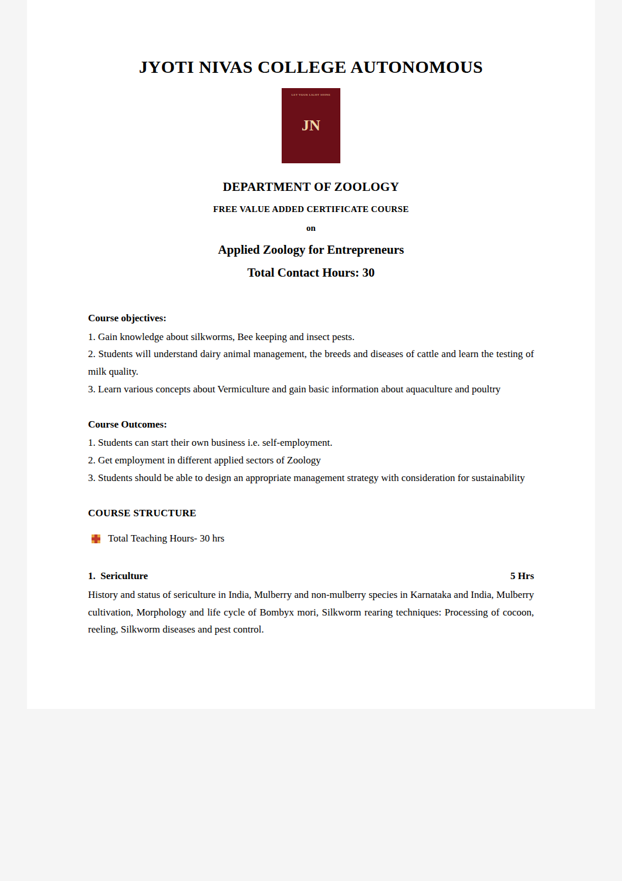JYOTI NIVAS COLLEGE AUTONOMOUS
DEPARTMENT OF ZOOLOGY
FREE VALUE ADDED CERTIFICATE COURSE
on
Applied Zoology for Entrepreneurs
Total Contact Hours: 30
Course objectives:
1. Gain knowledge about silkworms, Bee keeping and insect pests.
2. Students will understand dairy animal management, the breeds and diseases of cattle and learn the testing of milk quality.
3. Learn various concepts about Vermiculture and gain basic information about aquaculture and poultry
Course Outcomes:
1. Students can start their own business i.e. self-employment.
2. Get employment in different applied sectors of Zoology
3. Students should be able to design an appropriate management strategy with consideration for sustainability
COURSE STRUCTURE
Total Teaching Hours- 30 hrs
1. Sericulture 5 Hrs
History and status of sericulture in India, Mulberry and non-mulberry species in Karnataka and India, Mulberry cultivation, Morphology and life cycle of Bombyx mori, Silkworm rearing techniques: Processing of cocoon, reeling, Silkworm diseases and pest control.